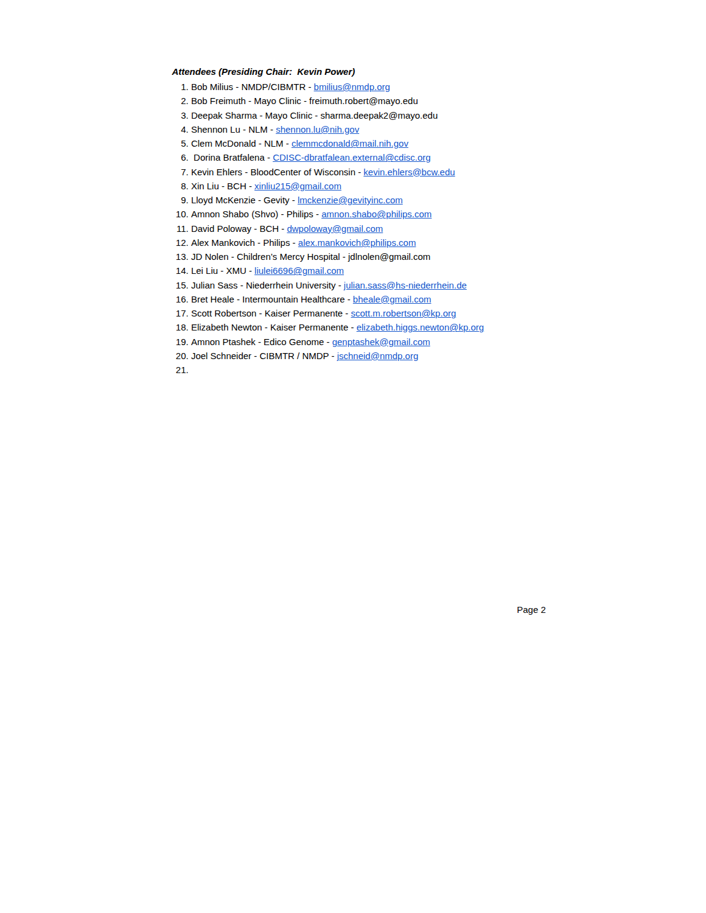Attendees (Presiding Chair: Kevin Power)
Bob Milius - NMDP/CIBMTR - bmilius@nmdp.org
Bob Freimuth - Mayo Clinic - freimuth.robert@mayo.edu
Deepak Sharma - Mayo Clinic - sharma.deepak2@mayo.edu
Shennon Lu - NLM - shennon.lu@nih.gov
Clem McDonald - NLM - clemmcdonald@mail.nih.gov
Dorina Bratfalena - CDISC-dbratfalean.external@cdisc.org
Kevin Ehlers - BloodCenter of Wisconsin - kevin.ehlers@bcw.edu
Xin Liu - BCH - xinliu215@gmail.com
Lloyd McKenzie - Gevity - lmckenzie@gevityinc.com
Amnon Shabo (Shvo) - Philips - amnon.shabo@philips.com
David Poloway - BCH - dwpoloway@gmail.com
Alex Mankovich - Philips - alex.mankovich@philips.com
JD Nolen - Children’s Mercy Hospital - jdlnolen@gmail.com
Lei Liu - XMU - liulei6696@gmail.com
Julian Sass - Niederrhein University - julian.sass@hs-niederrhein.de
Bret Heale - Intermountain Healthcare - bheale@gmail.com
Scott Robertson - Kaiser Permanente - scott.m.robertson@kp.org
Elizabeth Newton - Kaiser Permanente - elizabeth.higgs.newton@kp.org
Amnon Ptashek - Edico Genome - genptashek@gmail.com
Joel Schneider - CIBMTR / NMDP - jschneid@nmdp.org
Page 2